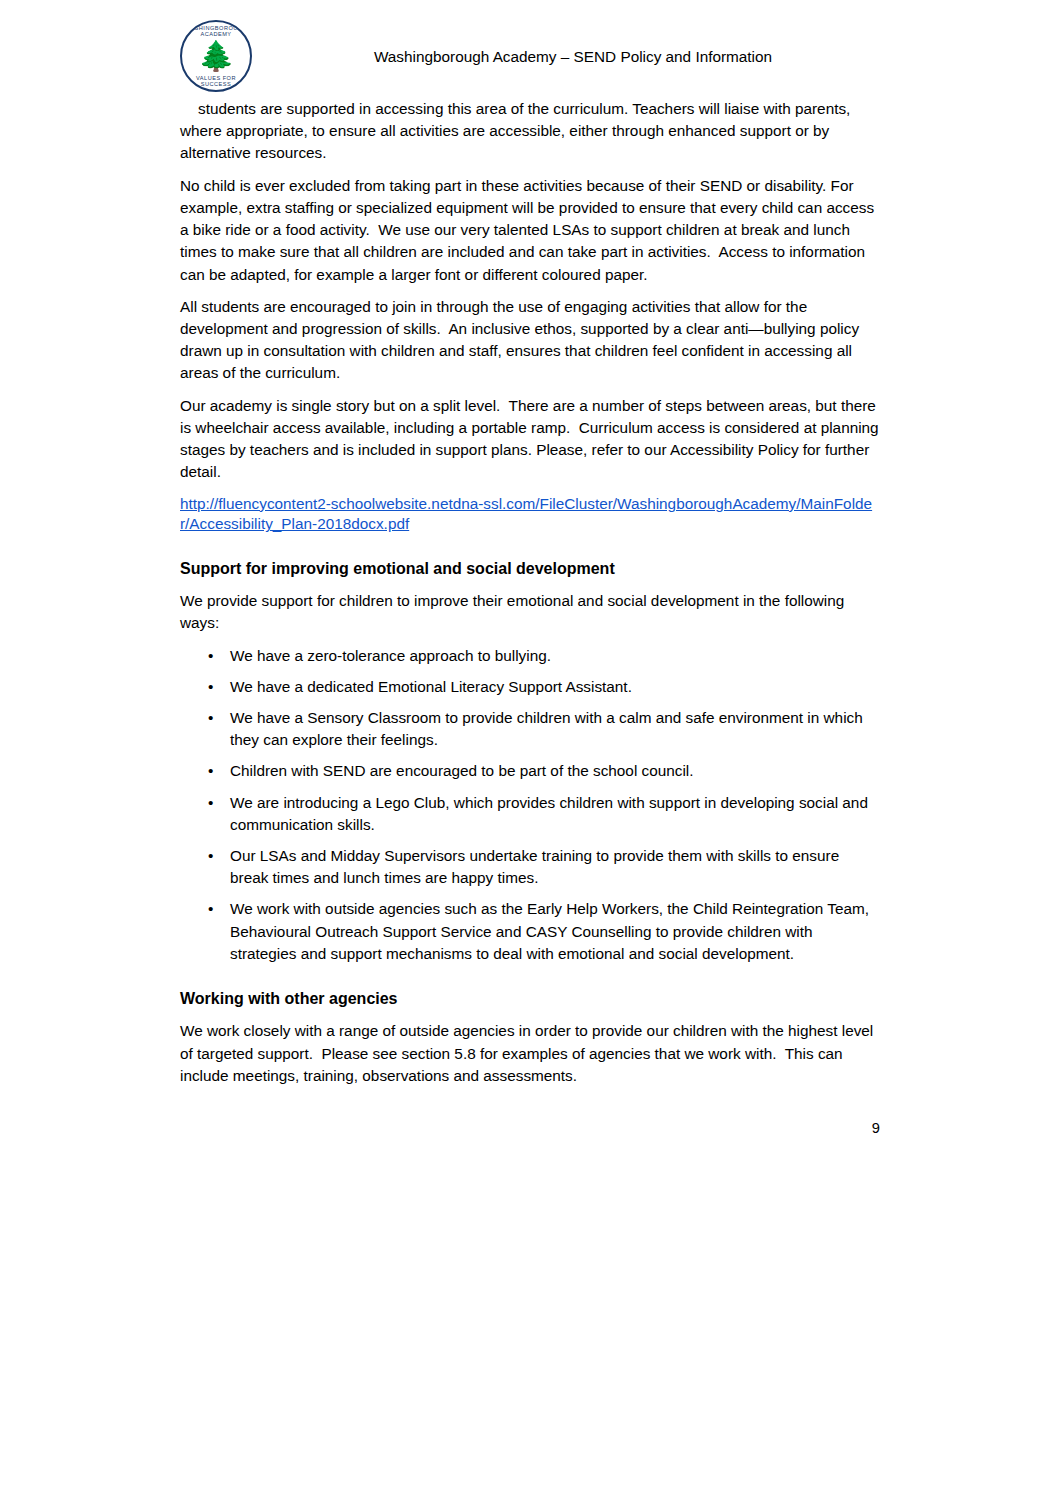Washingborough Academy 🌲 Values for Success
Washingborough Academy – SEND Policy and Information
students are supported in accessing this area of the curriculum. Teachers will liaise with parents, where appropriate, to ensure all activities are accessible, either through enhanced support or by alternative resources.
No child is ever excluded from taking part in these activities because of their SEND or disability. For example, extra staffing or specialized equipment will be provided to ensure that every child can access a bike ride or a food activity. We use our very talented LSAs to support children at break and lunch times to make sure that all children are included and can take part in activities. Access to information can be adapted, for example a larger font or different coloured paper.
All students are encouraged to join in through the use of engaging activities that allow for the development and progression of skills. An inclusive ethos, supported by a clear anti—bullying policy drawn up in consultation with children and staff, ensures that children feel confident in accessing all areas of the curriculum.
Our academy is single story but on a split level. There are a number of steps between areas, but there is wheelchair access available, including a portable ramp. Curriculum access is considered at planning stages by teachers and is included in support plans. Please, refer to our Accessibility Policy for further detail.
http://fluencycontent2-schoolwebsite.netdna-ssl.com/FileCluster/WashingboroughAcademy/MainFolder/Accessibility_Plan-2018docx.pdf
Support for improving emotional and social development
We provide support for children to improve their emotional and social development in the following ways:
We have a zero-tolerance approach to bullying.
We have a dedicated Emotional Literacy Support Assistant.
We have a Sensory Classroom to provide children with a calm and safe environment in which they can explore their feelings.
Children with SEND are encouraged to be part of the school council.
We are introducing a Lego Club, which provides children with support in developing social and communication skills.
Our LSAs and Midday Supervisors undertake training to provide them with skills to ensure break times and lunch times are happy times.
We work with outside agencies such as the Early Help Workers, the Child Reintegration Team, Behavioural Outreach Support Service and CASY Counselling to provide children with strategies and support mechanisms to deal with emotional and social development.
Working with other agencies
We work closely with a range of outside agencies in order to provide our children with the highest level of targeted support. Please see section 5.8 for examples of agencies that we work with. This can include meetings, training, observations and assessments.
9